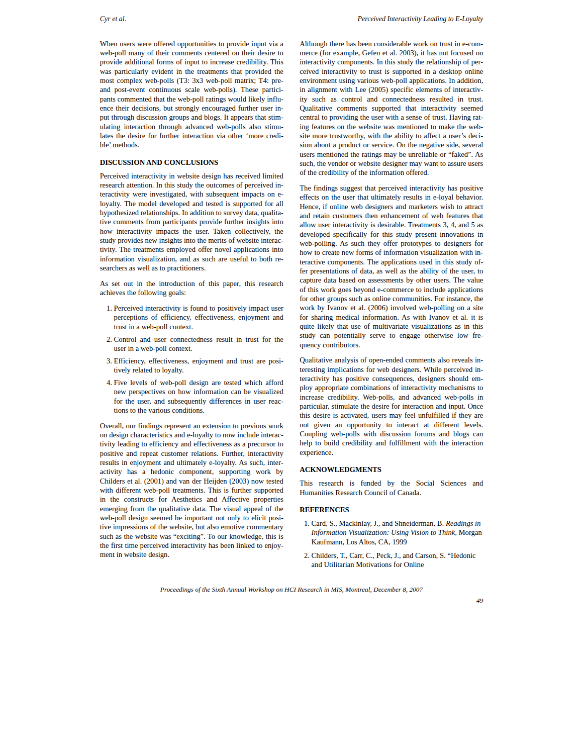Cyr et al. Perceived Interactivity Leading to E-Loyalty
When users were offered opportunities to provide input via a web-poll many of their comments centered on their desire to provide additional forms of input to increase credibility. This was particularly evident in the treatments that provided the most complex web-polls (T3: 3x3 web-poll matrix; T4: pre- and post-event continuous scale web-polls). These participants commented that the web-poll ratings would likely influence their decisions, but strongly encouraged further user input through discussion groups and blogs. It appears that stimulating interaction through advanced web-polls also stimulates the desire for further interaction via other ‘more credible’ methods.
Discussion and Conclusions
Perceived interactivity in website design has received limited research attention. In this study the outcomes of perceived interactivity were investigated, with subsequent impacts on e-loyalty. The model developed and tested is supported for all hypothesized relationships. In addition to survey data, qualitative comments from participants provide further insights into how interactivity impacts the user. Taken collectively, the study provides new insights into the merits of website interactivity. The treatments employed offer novel applications into information visualization, and as such are useful to both researchers as well as to practitioners.
As set out in the introduction of this paper, this research achieves the following goals:
Perceived interactivity is found to positively impact user perceptions of efficiency, effectiveness, enjoyment and trust in a web-poll context.
Control and user connectedness result in trust for the user in a web-poll context.
Efficiency, effectiveness, enjoyment and trust are positively related to loyalty.
Five levels of web-poll design are tested which afford new perspectives on how information can be visualized for the user, and subsequently differences in user reactions to the various conditions.
Overall, our findings represent an extension to previous work on design characteristics and e-loyalty to now include interactivity leading to efficiency and effectiveness as a precursor to positive and repeat customer relations. Further, interactivity results in enjoyment and ultimately e-loyalty. As such, interactivity has a hedonic component, supporting work by Childers et al. (2001) and van der Heijden (2003) now tested with different web-poll treatments. This is further supported in the constructs for Aesthetics and Affective properties emerging from the qualitative data. The visual appeal of the web-poll design seemed be important not only to elicit positive impressions of the website, but also emotive commentary such as the website was “exciting”. To our knowledge, this is the first time perceived interactivity has been linked to enjoyment in website design.
Although there has been considerable work on trust in e-commerce (for example, Gefen et al. 2003), it has not focused on interactivity components. In this study the relationship of perceived interactivity to trust is supported in a desktop online environment using various web-poll applications. In addition, in alignment with Lee (2005) specific elements of interactivity such as control and connectedness resulted in trust. Qualitative comments supported that interactivity seemed central to providing the user with a sense of trust. Having rating features on the website was mentioned to make the website more trustworthy, with the ability to affect a user’s decision about a product or service. On the negative side, several users mentioned the ratings may be unreliable or “faked”. As such, the vendor or website designer may want to assure users of the credibility of the information offered.
The findings suggest that perceived interactivity has positive effects on the user that ultimately results in e-loyal behavior. Hence, if online web designers and marketers wish to attract and retain customers then enhancement of web features that allow user interactivity is desirable. Treatments 3, 4, and 5 as developed specifically for this study present innovations in web-polling. As such they offer prototypes to designers for how to create new forms of information visualization with interactive components. The applications used in this study offer presentations of data, as well as the ability of the user, to capture data based on assessments by other users. The value of this work goes beyond e-commerce to include applications for other groups such as online communities. For instance, the work by Ivanov et al. (2006) involved web-polling on a site for sharing medical information. As with Ivanov et al. it is quite likely that use of multivariate visualizations as in this study can potentially serve to engage otherwise low frequency contributors.
Qualitative analysis of open-ended comments also reveals interesting implications for web designers. While perceived interactivity has positive consequences, designers should employ appropriate combinations of interactivity mechanisms to increase credibility. Web-polls, and advanced web-polls in particular, stimulate the desire for interaction and input. Once this desire is activated, users may feel unfulfilled if they are not given an opportunity to interact at different levels. Coupling web-polls with discussion forums and blogs can help to build credibility and fulfillment with the interaction experience.
Acknowledgments
This research is funded by the Social Sciences and Humanities Research Council of Canada.
References
Card, S., Mackinlay, J., and Shneiderman, B. Readings in Information Visualization: Using Vision to Think, Morgan Kaufmann, Los Altos, CA, 1999
Childers, T., Carr, C., Peck, J., and Carson, S. “Hedonic and Utilitarian Motivations for Online
Proceedings of the Sixth Annual Workshop on HCI Research in MIS, Montreal, December 8, 2007
49